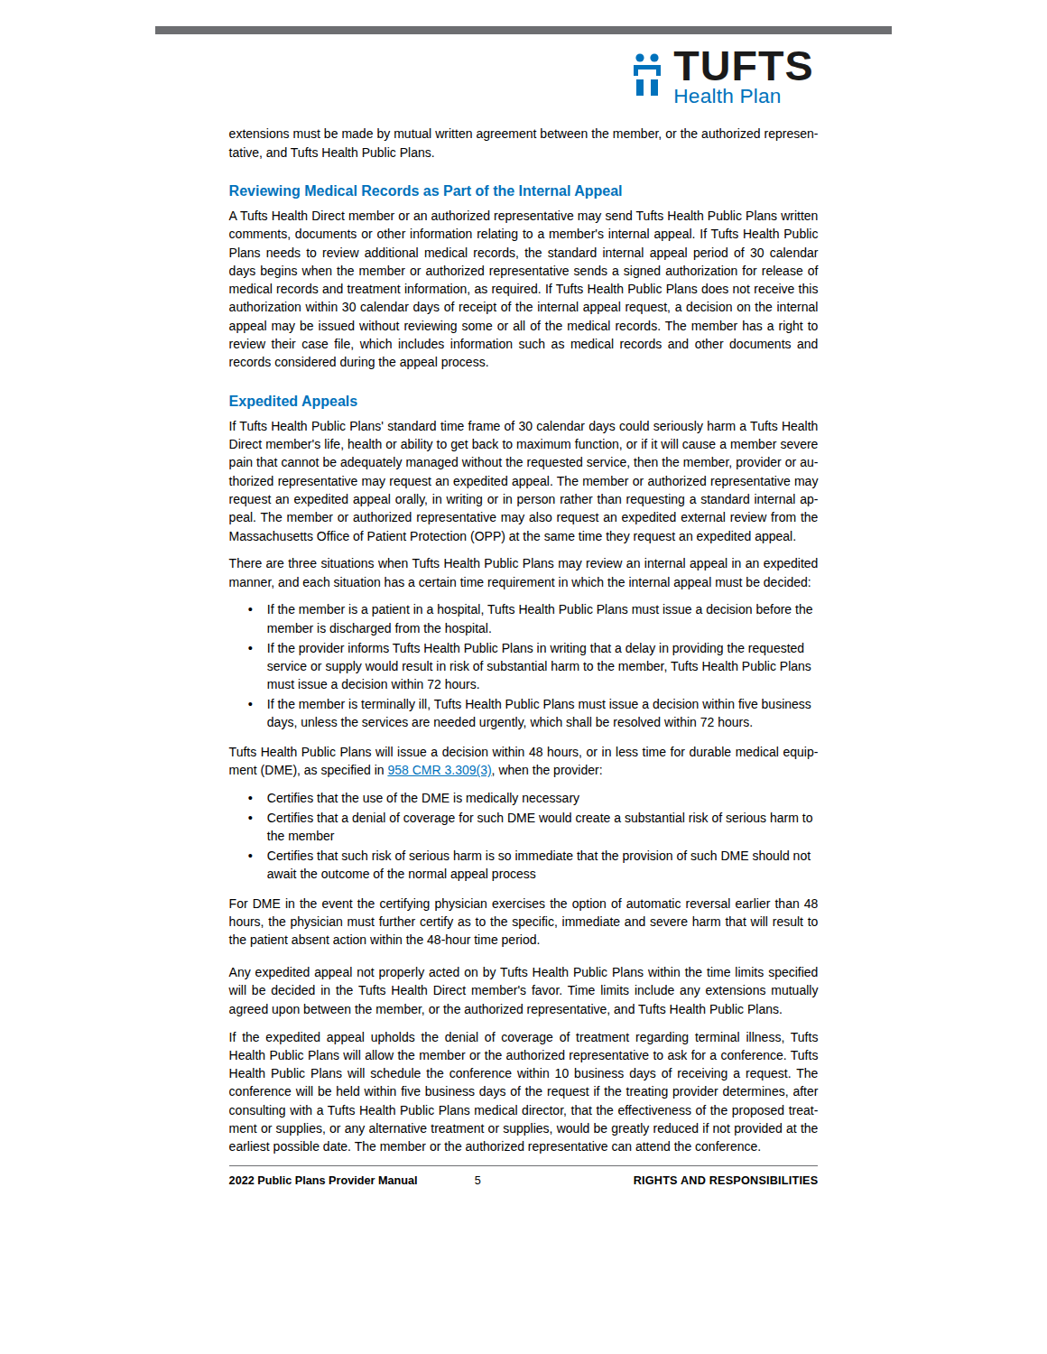TUFTS Health Plan
extensions must be made by mutual written agreement between the member, or the authorized representative, and Tufts Health Public Plans.
Reviewing Medical Records as Part of the Internal Appeal
A Tufts Health Direct member or an authorized representative may send Tufts Health Public Plans written comments, documents or other information relating to a member's internal appeal. If Tufts Health Public Plans needs to review additional medical records, the standard internal appeal period of 30 calendar days begins when the member or authorized representative sends a signed authorization for release of medical records and treatment information, as required. If Tufts Health Public Plans does not receive this authorization within 30 calendar days of receipt of the internal appeal request, a decision on the internal appeal may be issued without reviewing some or all of the medical records. The member has a right to review their case file, which includes information such as medical records and other documents and records considered during the appeal process.
Expedited Appeals
If Tufts Health Public Plans' standard time frame of 30 calendar days could seriously harm a Tufts Health Direct member's life, health or ability to get back to maximum function, or if it will cause a member severe pain that cannot be adequately managed without the requested service, then the member, provider or authorized representative may request an expedited appeal. The member or authorized representative may request an expedited appeal orally, in writing or in person rather than requesting a standard internal appeal. The member or authorized representative may also request an expedited external review from the Massachusetts Office of Patient Protection (OPP) at the same time they request an expedited appeal.
There are three situations when Tufts Health Public Plans may review an internal appeal in an expedited manner, and each situation has a certain time requirement in which the internal appeal must be decided:
If the member is a patient in a hospital, Tufts Health Public Plans must issue a decision before the member is discharged from the hospital.
If the provider informs Tufts Health Public Plans in writing that a delay in providing the requested service or supply would result in risk of substantial harm to the member, Tufts Health Public Plans must issue a decision within 72 hours.
If the member is terminally ill, Tufts Health Public Plans must issue a decision within five business days, unless the services are needed urgently, which shall be resolved within 72 hours.
Tufts Health Public Plans will issue a decision within 48 hours, or in less time for durable medical equipment (DME), as specified in 958 CMR 3.309(3), when the provider:
Certifies that the use of the DME is medically necessary
Certifies that a denial of coverage for such DME would create a substantial risk of serious harm to the member
Certifies that such risk of serious harm is so immediate that the provision of such DME should not await the outcome of the normal appeal process
For DME in the event the certifying physician exercises the option of automatic reversal earlier than 48 hours, the physician must further certify as to the specific, immediate and severe harm that will result to the patient absent action within the 48-hour time period.
Any expedited appeal not properly acted on by Tufts Health Public Plans within the time limits specified will be decided in the Tufts Health Direct member's favor. Time limits include any extensions mutually agreed upon between the member, or the authorized representative, and Tufts Health Public Plans.
If the expedited appeal upholds the denial of coverage of treatment regarding terminal illness, Tufts Health Public Plans will allow the member or the authorized representative to ask for a conference. Tufts Health Public Plans will schedule the conference within 10 business days of receiving a request. The conference will be held within five business days of the request if the treating provider determines, after consulting with a Tufts Health Public Plans medical director, that the effectiveness of the proposed treatment or supplies, or any alternative treatment or supplies, would be greatly reduced if not provided at the earliest possible date. The member or the authorized representative can attend the conference.
2022 Public Plans Provider Manual 5 RIGHTS AND RESPONSIBILITIES